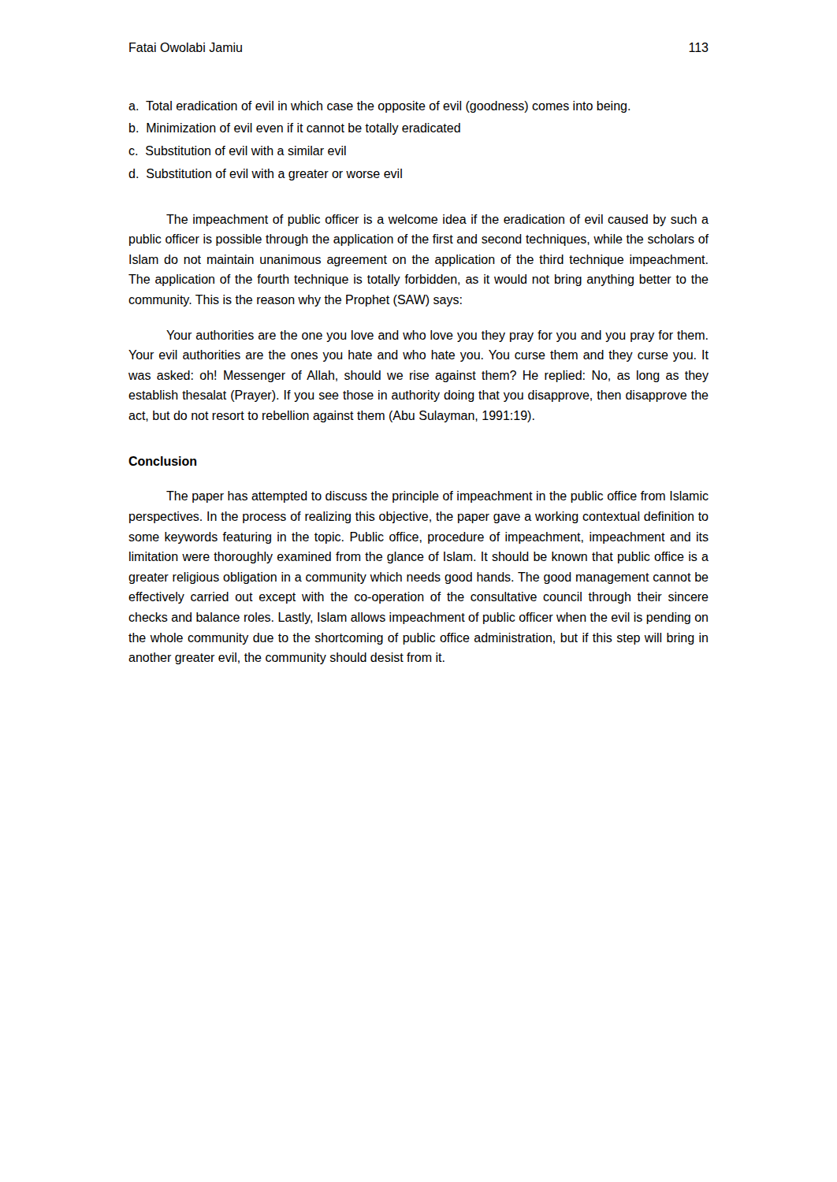Fatai Owolabi Jamiu 113
a. Total eradication of evil in which case the opposite of evil (goodness) comes into being.
b. Minimization of evil even if it cannot be totally eradicated
c. Substitution of evil with a similar evil
d. Substitution of evil with a greater or worse evil
The impeachment of public officer is a welcome idea if the eradication of evil caused by such a public officer is possible through the application of the first and second techniques, while the scholars of Islam do not maintain unanimous agreement on the application of the third technique impeachment. The application of the fourth technique is totally forbidden, as it would not bring anything better to the community. This is the reason why the Prophet (SAW) says:
Your authorities are the one you love and who love you they pray for you and you pray for them. Your evil authorities are the ones you hate and who hate you. You curse them and they curse you. It was asked: oh! Messenger of Allah, should we rise against them? He replied: No, as long as they establish thesalat (Prayer). If you see those in authority doing that you disapprove, then disapprove the act, but do not resort to rebellion against them (Abu Sulayman, 1991:19).
Conclusion
The paper has attempted to discuss the principle of impeachment in the public office from Islamic perspectives. In the process of realizing this objective, the paper gave a working contextual definition to some keywords featuring in the topic. Public office, procedure of impeachment, impeachment and its limitation were thoroughly examined from the glance of Islam. It should be known that public office is a greater religious obligation in a community which needs good hands. The good management cannot be effectively carried out except with the co-operation of the consultative council through their sincere checks and balance roles. Lastly, Islam allows impeachment of public officer when the evil is pending on the whole community due to the shortcoming of public office administration, but if this step will bring in another greater evil, the community should desist from it.